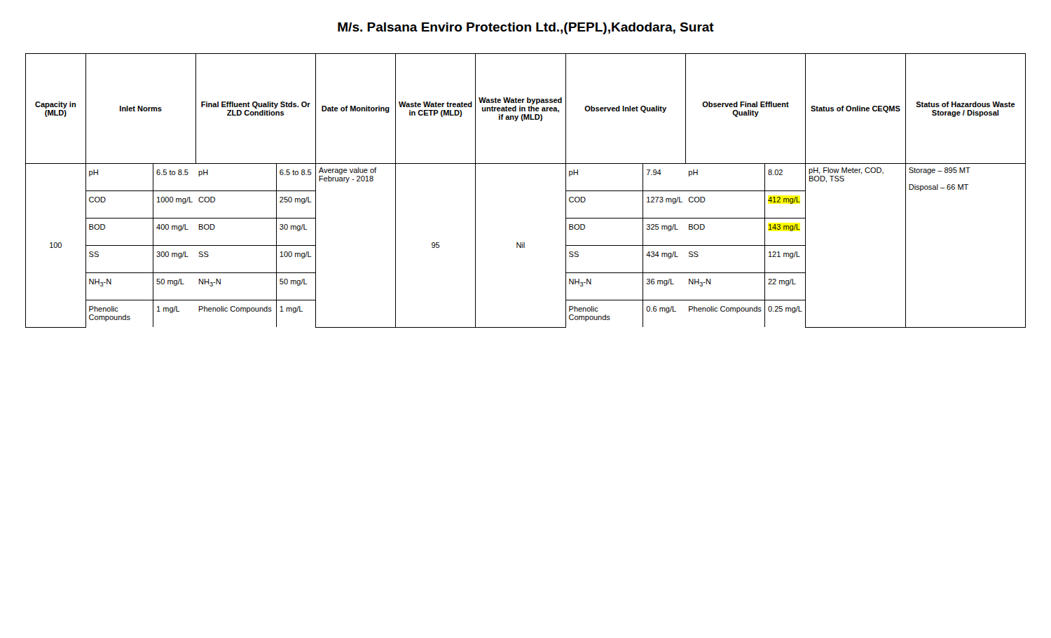M/s. Palsana Enviro Protection Ltd.,(PEPL),Kadodara, Surat
| Capacity in (MLD) | Inlet Norms | Final Effluent Quality Stds. Or ZLD Conditions | Date of Monitoring | Waste Water treated in CETP (MLD) | Waste Water bypassed untreated in the area, if any (MLD) | Observed Inlet Quality | Observed Final Effluent Quality | Status of Online CEQMS | Status of Hazardous Waste Storage / Disposal |
| --- | --- | --- | --- | --- | --- | --- | --- | --- | --- |
| 100 | / pH / 6.5 to 8.5 / / COD / 1000 mg/L / / BOD / 400 mg/L / / SS / 300 mg/L / / NH 3 -N / 50 mg/L / / Phenolic Compounds / 1 mg/L / | / pH / 6.5 to 8.5 / / COD / 250 mg/L / / BOD / 30 mg/L / / SS / 100 mg/L / / NH 3 -N / 50 mg/L / / Phenolic Compounds / 1 mg/L / | Average value of February - 2018 | 95 | Nil | / pH / 7.94 / / COD / 1273 mg/L / / BOD / 325 mg/L / / SS / 434 mg/L / / NH 3 -N / 36 mg/L / / Phenolic Compounds / 0.6 mg/L / | / pH / 8.02 / / COD / 412 mg/L / / BOD / 143 mg/L / / SS / 121 mg/L / / NH 3 -N / 22 mg/L / / Phenolic Compounds / 0.25 mg/L / | pH, Flow Meter, COD, BOD, TSS | Storage – 895 MT Disposal – 66 MT |